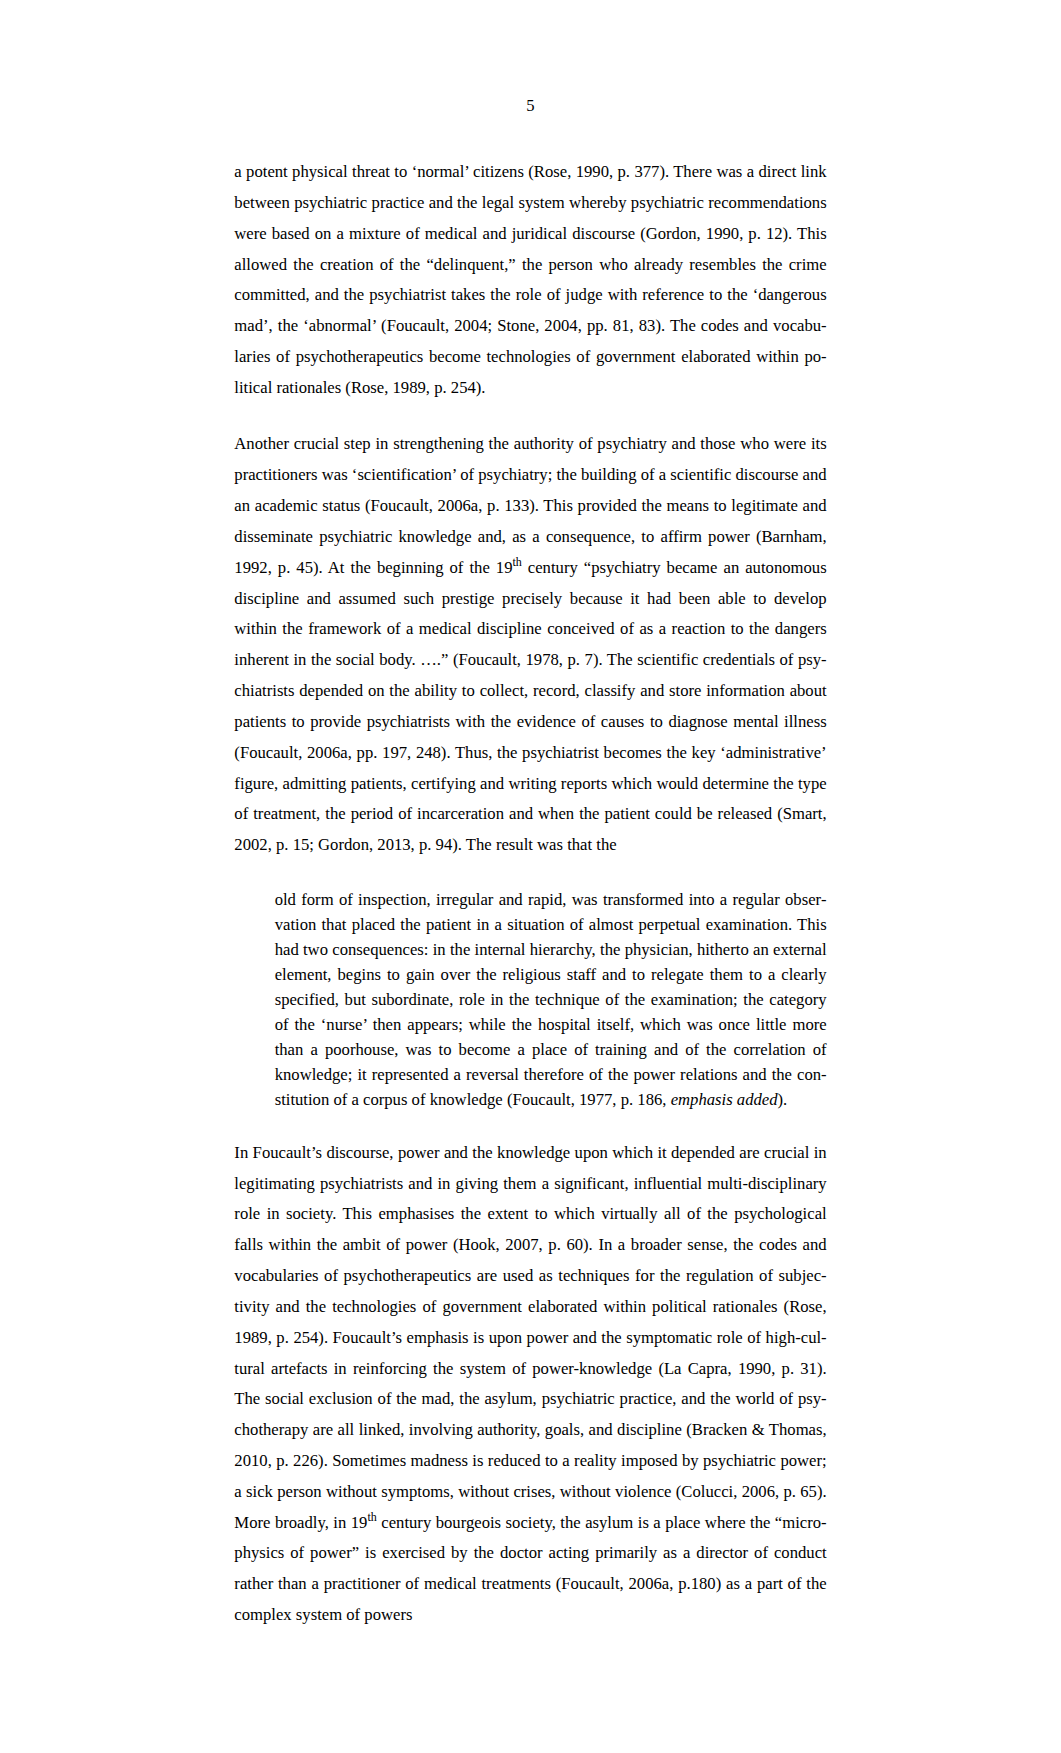5
a potent physical threat to ‘normal’ citizens (Rose, 1990, p. 377). There was a direct link between psychiatric practice and the legal system whereby psychiatric recommendations were based on a mixture of medical and juridical discourse (Gordon, 1990, p. 12). This allowed the creation of the “delinquent,” the person who already resembles the crime committed, and the psychiatrist takes the role of judge with reference to the ‘dangerous mad’, the ‘abnormal’ (Foucault, 2004; Stone, 2004, pp. 81, 83). The codes and vocabularies of psychotherapeutics become technologies of government elaborated within political rationales (Rose, 1989, p. 254).
Another crucial step in strengthening the authority of psychiatry and those who were its practitioners was ‘scientification’ of psychiatry; the building of a scientific discourse and an academic status (Foucault, 2006a, p. 133). This provided the means to legitimate and disseminate psychiatric knowledge and, as a consequence, to affirm power (Barnham, 1992, p. 45). At the beginning of the 19th century “psychiatry became an autonomous discipline and assumed such prestige precisely because it had been able to develop within the framework of a medical discipline conceived of as a reaction to the dangers inherent in the social body. ….” (Foucault, 1978, p. 7). The scientific credentials of psychiatrists depended on the ability to collect, record, classify and store information about patients to provide psychiatrists with the evidence of causes to diagnose mental illness (Foucault, 2006a, pp. 197, 248). Thus, the psychiatrist becomes the key ‘administrative’ figure, admitting patients, certifying and writing reports which would determine the type of treatment, the period of incarceration and when the patient could be released (Smart, 2002, p. 15; Gordon, 2013, p. 94). The result was that the
old form of inspection, irregular and rapid, was transformed into a regular observation that placed the patient in a situation of almost perpetual examination. This had two consequences: in the internal hierarchy, the physician, hitherto an external element, begins to gain over the religious staff and to relegate them to a clearly specified, but subordinate, role in the technique of the examination; the category of the ‘nurse’ then appears; while the hospital itself, which was once little more than a poorhouse, was to become a place of training and of the correlation of knowledge; it represented a reversal therefore of the power relations and the constitution of a corpus of knowledge (Foucault, 1977, p. 186, emphasis added).
In Foucault’s discourse, power and the knowledge upon which it depended are crucial in legitimating psychiatrists and in giving them a significant, influential multi-disciplinary role in society. This emphasises the extent to which virtually all of the psychological falls within the ambit of power (Hook, 2007, p. 60). In a broader sense, the codes and vocabularies of psychotherapeutics are used as techniques for the regulation of subjectivity and the technologies of government elaborated within political rationales (Rose, 1989, p. 254). Foucault’s emphasis is upon power and the symptomatic role of high-cultural artefacts in reinforcing the system of power-knowledge (La Capra, 1990, p. 31). The social exclusion of the mad, the asylum, psychiatric practice, and the world of psychotherapy are all linked, involving authority, goals, and discipline (Bracken & Thomas, 2010, p. 226). Sometimes madness is reduced to a reality imposed by psychiatric power; a sick person without symptoms, without crises, without violence (Colucci, 2006, p. 65). More broadly, in 19th century bourgeois society, the asylum is a place where the “microphysics of power” is exercised by the doctor acting primarily as a director of conduct rather than a practitioner of medical treatments (Foucault, 2006a, p.180) as a part of the complex system of powers